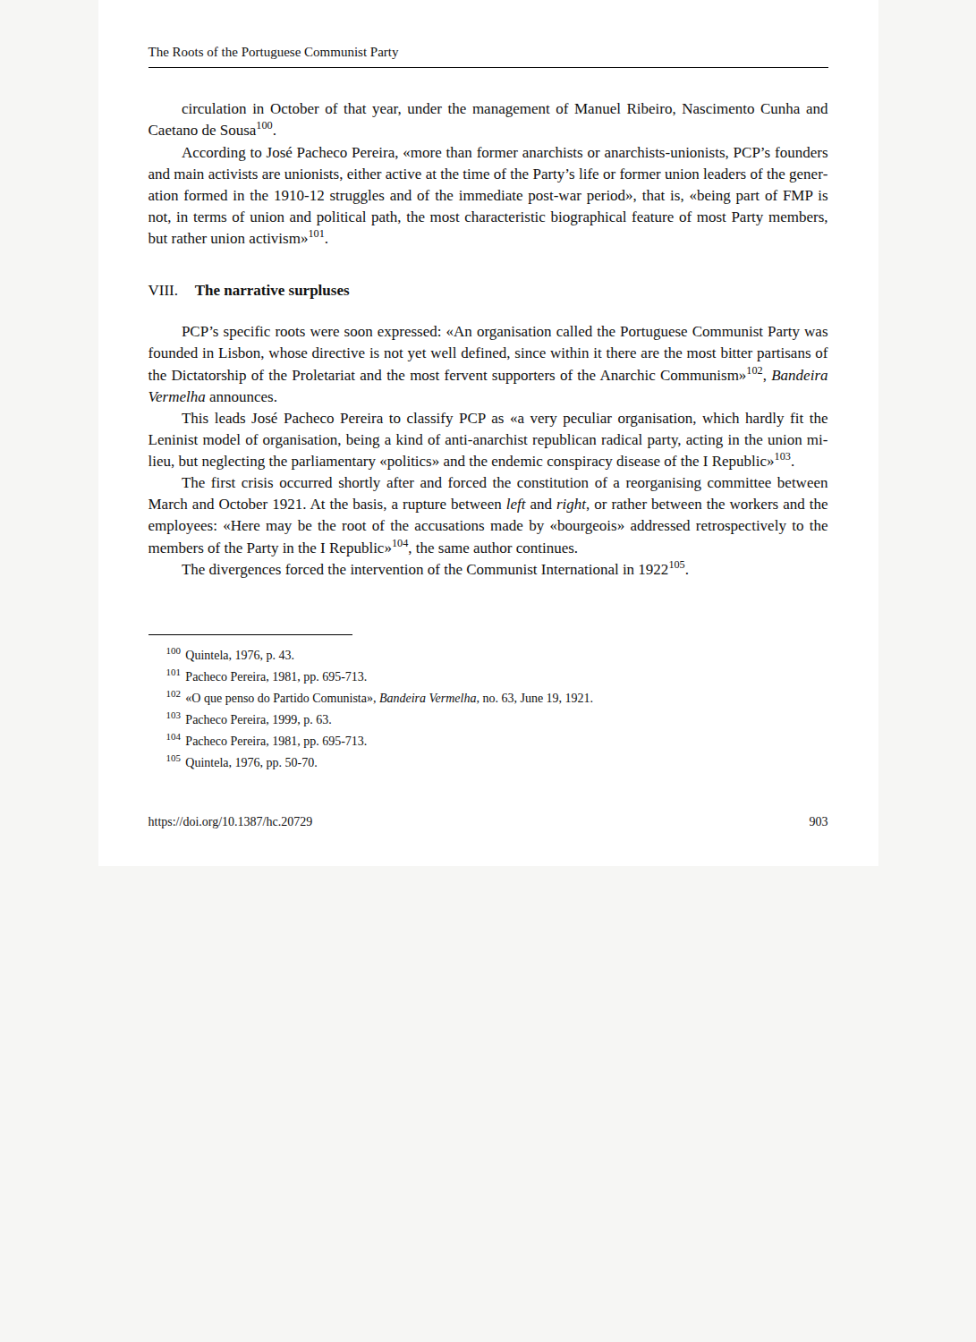The Roots of the Portuguese Communist Party
circulation in October of that year, under the management of Manuel Ribeiro, Nascimento Cunha and Caetano de Sousa100.
According to José Pacheco Pereira, «more than former anarchists or anarchists-unionists, PCP’s founders and main activists are unionists, either active at the time of the Party’s life or former union leaders of the generation formed in the 1910-12 struggles and of the immediate post-war period», that is, «being part of FMP is not, in terms of union and political path, the most characteristic biographical feature of most Party members, but rather union activism»101.
VIII. The narrative surpluses
PCP’s specific roots were soon expressed: «An organisation called the Portuguese Communist Party was founded in Lisbon, whose directive is not yet well defined, since within it there are the most bitter partisans of the Dictatorship of the Proletariat and the most fervent supporters of the Anarchic Communism»102, Bandeira Vermelha announces.
This leads José Pacheco Pereira to classify PCP as «a very peculiar organisation, which hardly fit the Leninist model of organisation, being a kind of anti-anarchist republican radical party, acting in the union milieu, but neglecting the parliamentary «politics» and the endemic conspiracy disease of the I Republic»103.
The first crisis occurred shortly after and forced the constitution of a reorganising committee between March and October 1921. At the basis, a rupture between left and right, or rather between the workers and the employees: «Here may be the root of the accusations made by «bourgeois» addressed retrospectively to the members of the Party in the I Republic»104, the same author continues.
The divergences forced the intervention of the Communist International in 1922105.
100 Quintela, 1976, p. 43.
101 Pacheco Pereira, 1981, pp. 695-713.
102«O que penso do Partido Comunista», Bandeira Vermelha, no. 63, June 19, 1921.
103 Pacheco Pereira, 1999, p. 63.
104 Pacheco Pereira, 1981, pp. 695-713.
105 Quintela, 1976, pp. 50-70.
https://doi.org/10.1387/hc.20729 903